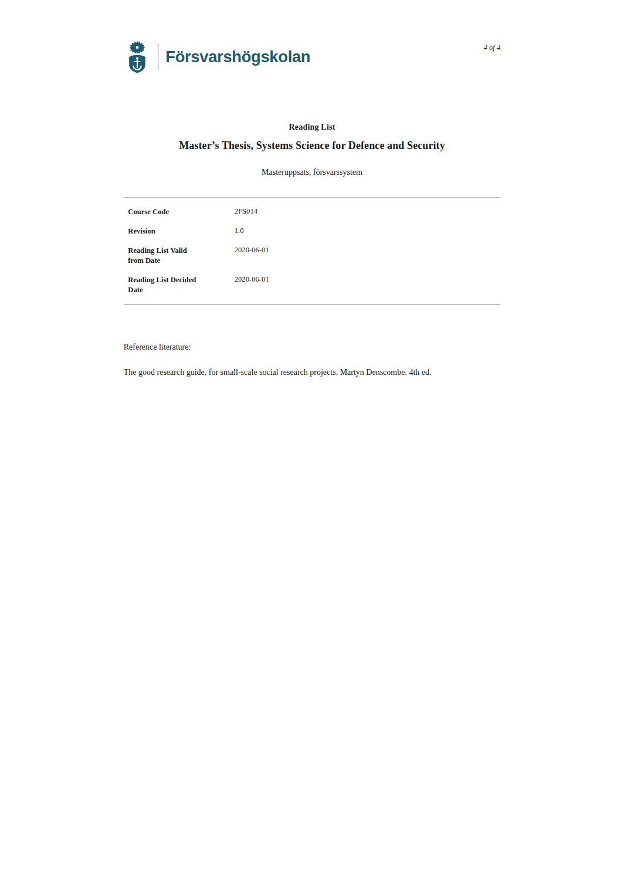Försvarshögskolan
4 of 4
Reading List
Master’s Thesis, Systems Science for Defence and Security
Masteruppsats, försvarssystem
| Course Code | 2FS014 |
| Revision | 1.0 |
| Reading List Valid from Date | 2020-06-01 |
| Reading List Decided Date | 2020-06-01 |
Reference literature:
The good research guide, for small-scale social research projects, Martyn Denscombe. 4th ed.